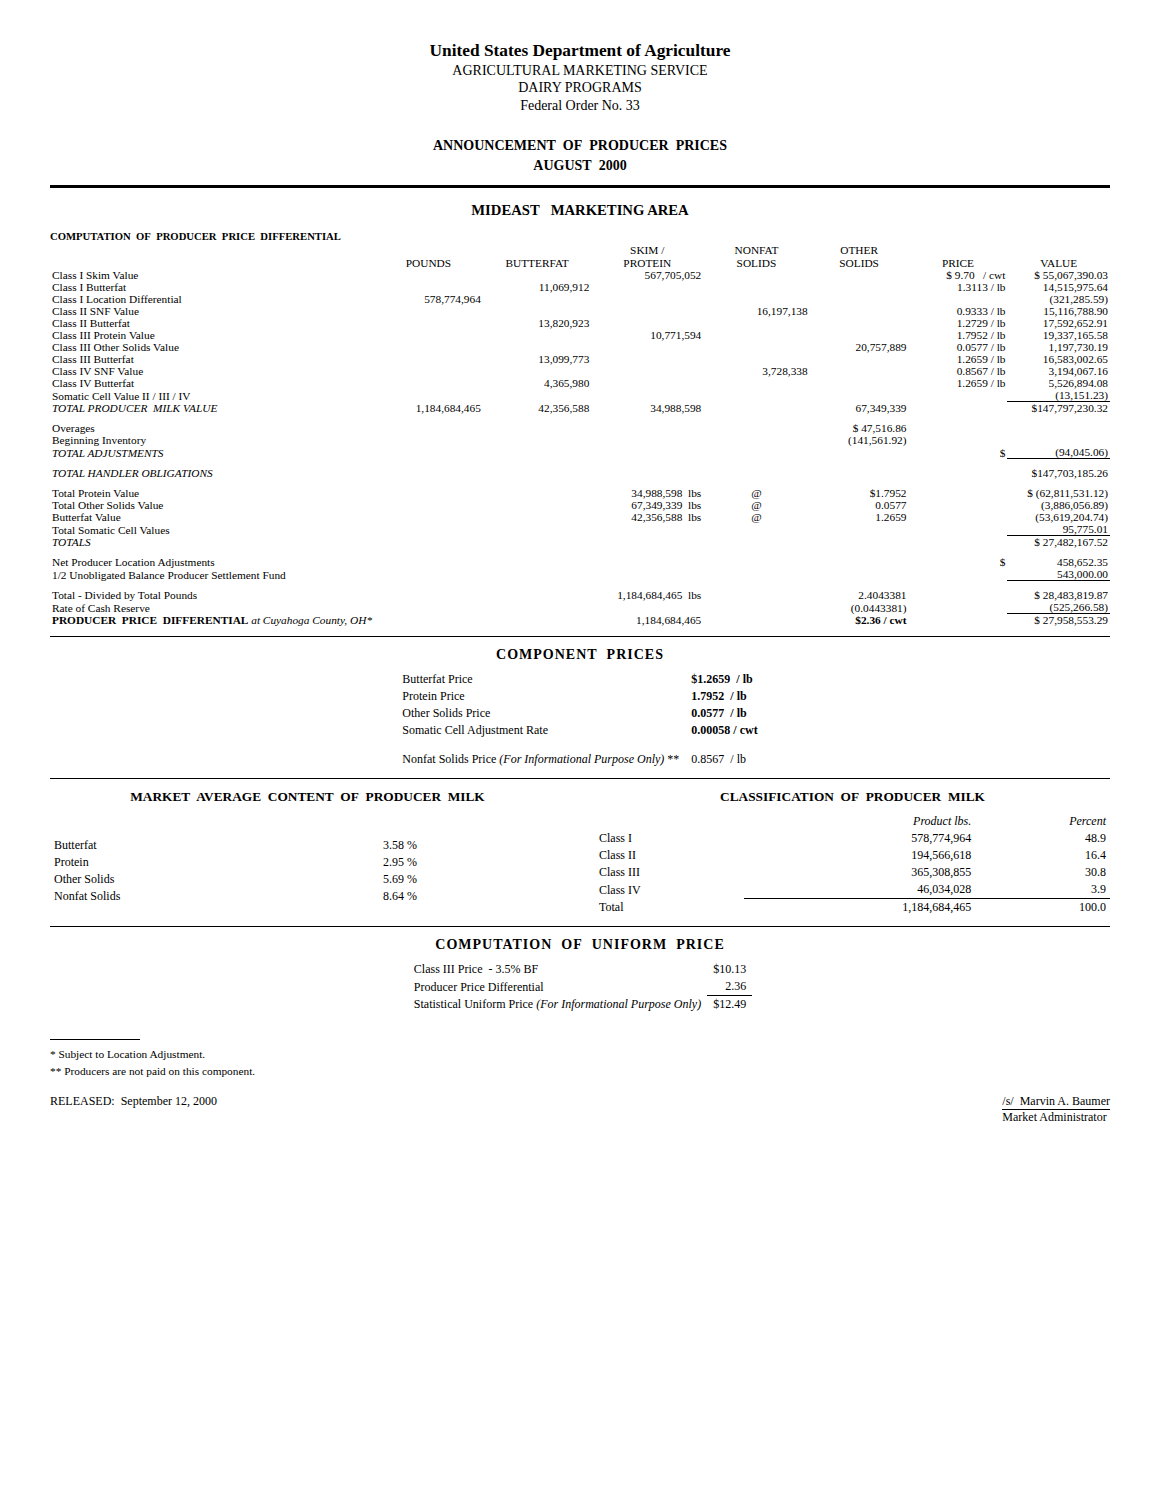United States Department of Agriculture
AGRICULTURAL MARKETING SERVICE
DAIRY PROGRAMS
Federal Order No. 33
ANNOUNCEMENT OF PRODUCER PRICES
AUGUST 2000
MIDEAST MARKETING AREA
COMPUTATION OF PRODUCER PRICE DIFFERENTIAL
| | | | SKIM / | NONFAT | OTHER | | |
| | POUNDS | BUTTERFAT | PROTEIN | SOLIDS | SOLIDS | PRICE | VALUE |
| Class I Skim Value | | | 567,705,052 | | | $ 9.70 / cwt | $ 55,067,390.03 |
| Class I Butterfat | | 11,069,912 | | | | 1.3113 / lb | 14,515,975.64 |
| Class I Location Differential | 578,774,964 | | | | | | (321,285.59) |
| Class II SNF Value | | | | 16,197,138 | | 0.9333 / lb | 15,116,788.90 |
| Class II Butterfat | | 13,820,923 | | | | 1.2729 / lb | 17,592,652.91 |
| Class III Protein Value | | | 10,771,594 | | | 1.7952 / lb | 19,337,165.58 |
| Class III Other Solids Value | | | | | 20,757,889 | 0.0577 / lb | 1,197,730.19 |
| Class III Butterfat | | 13,099,773 | | | | 1.2659 / lb | 16,583,002.65 |
| Class IV SNF Value | | | | 3,728,338 | | 0.8567 / lb | 3,194,067.16 |
| Class IV Butterfat | | 4,365,980 | | | | 1.2659 / lb | 5,526,894.08 |
| Somatic Cell Value II / III / IV | | | | | | | (13,151.23) |
| TOTAL PRODUCER MILK VALUE | 1,184,684,465 | 42,356,588 | 34,988,598 | | 67,349,339 | | $147,797,230.32 |
| Overages | | | | | $ 47,516.86 | | |
| Beginning Inventory | | | | | (141,561.92) | | |
| TOTAL ADJUSTMENTS | | | | | | $ | (94,045.06) |
| TOTAL HANDLER OBLIGATIONS | | | | | | | $147,703,185.26 |
| Total Protein Value | | | 34,988,598 lbs | @ | $1.7952 | | $ (62,811,531.12) |
| Total Other Solids Value | | | 67,349,339 lbs | @ | 0.0577 | | (3,886,056.89) |
| Butterfat Value | | | 42,356,588 lbs | @ | 1.2659 | | (53,619,204.74) |
| Total Somatic Cell Values | | | | | | | 95,775.01 |
| TOTALS | | | | | | | $ 27,482,167.52 |
| Net Producer Location Adjustments | | | | | | $ | 458,652.35 |
| 1/2 Unobligated Balance Producer Settlement Fund | | | | | | | 543,000.00 |
| Total - Divided by Total Pounds | | | 1,184,684,465 lbs | | 2.4043381 | | $ 28,483,819.87 |
| Rate of Cash Reserve | | | | | (0.0443381) | | (525,266.58) |
| PRODUCER PRICE DIFFERENTIAL at Cuyahoga County, OH* | | | 1,184,684,465 | | $2.36 / cwt | | $ 27,958,553.29 |
COMPONENT PRICES
| Butterfat Price | $1.2659 / lb |
| Protein Price | 1.7952 / lb |
| Other Solids Price | 0.0577 / lb |
| Somatic Cell Adjustment Rate | 0.00058 / cwt |
| Nonfat Solids Price (For Informational Purpose Only) ** | 0.8567 / lb |
MARKET AVERAGE CONTENT OF PRODUCER MILK
| Butterfat | 3.58 % |
| Protein | 2.95 % |
| Other Solids | 5.69 % |
| Nonfat Solids | 8.64 % |
CLASSIFICATION OF PRODUCER MILK
| | Product lbs. | Percent |
| Class I | 578,774,964 | 48.9 |
| Class II | 194,566,618 | 16.4 |
| Class III | 365,308,855 | 30.8 |
| Class IV | 46,034,028 | 3.9 |
| Total | 1,184,684,465 | 100.0 |
COMPUTATION OF UNIFORM PRICE
| Class III Price - 3.5% BF | $10.13 |
| Producer Price Differential | 2.36 |
| Statistical Uniform Price (For Informational Purpose Only) | $12.49 |
* Subject to Location Adjustment.
** Producers are not paid on this component.
RELEASED: September 12, 2000
/s/ Marvin A. Baumer
Market Administrator